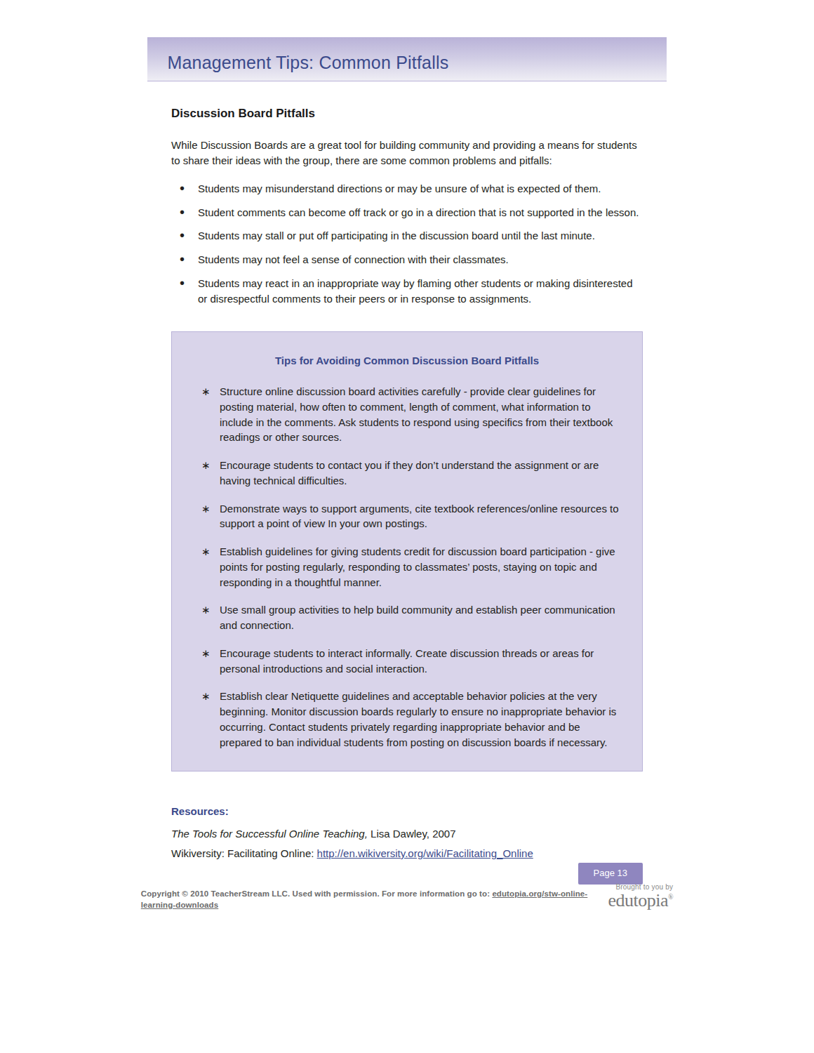Management Tips: Common Pitfalls
Discussion Board Pitfalls
While Discussion Boards are a great tool for building community and providing a means for students to share their ideas with the group, there are some common problems and pitfalls:
Students may misunderstand directions or may be unsure of what is expected of them.
Student comments can become off track or go in a direction that is not supported in the lesson.
Students may stall or put off participating in the discussion board until the last minute.
Students may not feel a sense of connection with their classmates.
Students may react in an inappropriate way by flaming other students or making disinterested or disrespectful comments to their peers or in response to assignments.
Tips for Avoiding Common Discussion Board Pitfalls
Structure online discussion board activities carefully - provide clear guidelines for posting material, how often to comment, length of comment, what information to include in the comments. Ask students to respond using specifics from their textbook readings or other sources.
Encourage students to contact you if they don’t understand the assignment or are having technical difficulties.
Demonstrate ways to support arguments, cite textbook references/online resources to support a point of view In your own postings.
Establish guidelines for giving students credit for discussion board participation - give points for posting regularly, responding to classmates’ posts, staying on topic and responding in a thoughtful manner.
Use small group activities to help build community and establish peer communication and connection.
Encourage students to interact informally. Create discussion threads or areas for personal introductions and social interaction.
Establish clear Netiquette guidelines and acceptable behavior policies at the very beginning. Monitor discussion boards regularly to ensure no inappropriate behavior is occurring. Contact students privately regarding inappropriate behavior and be prepared to ban individual students from posting on discussion boards if necessary.
Resources:
The Tools for Successful Online Teaching, Lisa Dawley, 2007
Wikiversity: Facilitating Online: http://en.wikiversity.org/wiki/Facilitating_Online
Page 13
Copyright © 2010 TeacherStream LLC. Used with permission. For more information go to: edutopia.org/stw-online-learning-downloads
Brought to you by
edutopia®